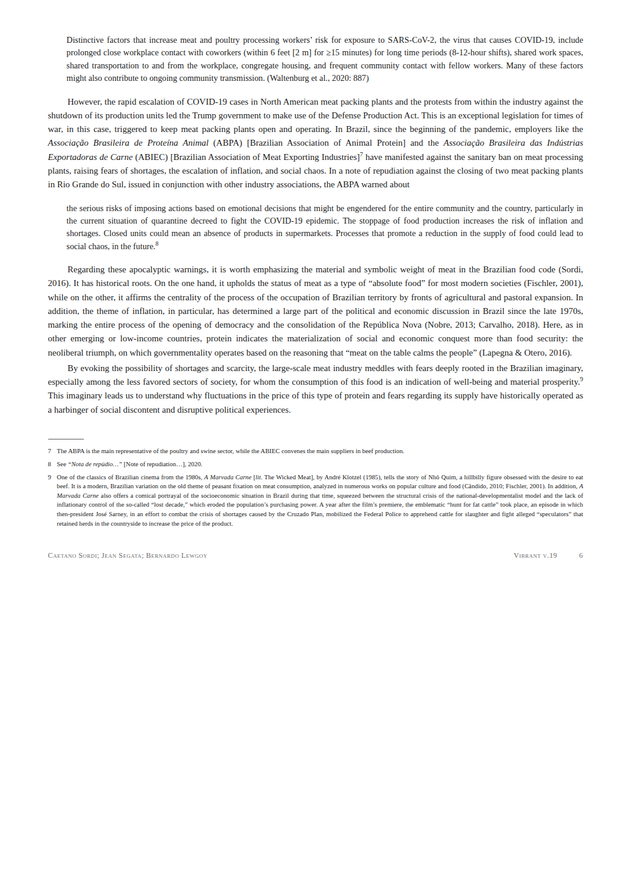Distinctive factors that increase meat and poultry processing workers’ risk for exposure to SARS-CoV-2, the virus that causes COVID-19, include prolonged close workplace contact with coworkers (within 6 feet [2 m] for ≥15 minutes) for long time periods (8-12-hour shifts), shared work spaces, shared transportation to and from the workplace, congregate housing, and frequent community contact with fellow workers. Many of these factors might also contribute to ongoing community transmission. (Waltenburg et al., 2020: 887)
However, the rapid escalation of COVID-19 cases in North American meat packing plants and the protests from within the industry against the shutdown of its production units led the Trump government to make use of the Defense Production Act. This is an exceptional legislation for times of war, in this case, triggered to keep meat packing plants open and operating. In Brazil, since the beginning of the pandemic, employers like the Associação Brasileira de Proteína Animal (ABPA) [Brazilian Association of Animal Protein] and the Associação Brasileira das Indústrias Exportadoras de Carne (ABIEC) [Brazilian Association of Meat Exporting Industries]7 have manifested against the sanitary ban on meat processing plants, raising fears of shortages, the escalation of inflation, and social chaos. In a note of repudiation against the closing of two meat packing plants in Rio Grande do Sul, issued in conjunction with other industry associations, the ABPA warned about
the serious risks of imposing actions based on emotional decisions that might be engendered for the entire community and the country, particularly in the current situation of quarantine decreed to fight the COVID-19 epidemic. The stoppage of food production increases the risk of inflation and shortages. Closed units could mean an absence of products in supermarkets. Processes that promote a reduction in the supply of food could lead to social chaos, in the future.8
Regarding these apocalyptic warnings, it is worth emphasizing the material and symbolic weight of meat in the Brazilian food code (Sordi, 2016). It has historical roots. On the one hand, it upholds the status of meat as a type of “absolute food” for most modern societies (Fischler, 2001), while on the other, it affirms the centrality of the process of the occupation of Brazilian territory by fronts of agricultural and pastoral expansion. In addition, the theme of inflation, in particular, has determined a large part of the political and economic discussion in Brazil since the late 1970s, marking the entire process of the opening of democracy and the consolidation of the República Nova (Nobre, 2013; Carvalho, 2018). Here, as in other emerging or low-income countries, protein indicates the materialization of social and economic conquest more than food security: the neoliberal triumph, on which governmentality operates based on the reasoning that “meat on the table calms the people” (Lapegna & Otero, 2016).
By evoking the possibility of shortages and scarcity, the large-scale meat industry meddles with fears deeply rooted in the Brazilian imaginary, especially among the less favored sectors of society, for whom the consumption of this food is an indication of well-being and material prosperity.9 This imaginary leads us to understand why fluctuations in the price of this type of protein and fears regarding its supply have historically operated as a harbinger of social discontent and disruptive political experiences.
7 The ABPA is the main representative of the poultry and swine sector, while the ABIEC convenes the main suppliers in beef production.
8 See “Nota de repúdio…” [Note of repudiation…], 2020.
9 One of the classics of Brazilian cinema from the 1980s, A Marvada Carne [lit. The Wicked Meat], by André Klotzel (1985), tells the story of Nhô Quim, a hillbilly figure obsessed with the desire to eat beef. It is a modern, Brazilian variation on the old theme of peasant fixation on meat consumption, analyzed in numerous works on popular culture and food (Cândido, 2010; Fischler, 2001). In addition, A Marvada Carne also offers a comical portrayal of the socioeconomic situation in Brazil during that time, squeezed between the structural crisis of the national-developmentalist model and the lack of inflationary control of the so-called “lost decade,” which eroded the population’s purchasing power. A year after the film’s premiere, the emblematic “hunt for fat cattle” took place, an episode in which then-president José Sarney, in an effort to combat the crisis of shortages caused by the Cruzado Plan, mobilized the Federal Police to apprehend cattle for slaughter and fight alleged “speculators” that retained herds in the countryside to increase the price of the product.
Caetano Sordi; Jean Segata; Bernardo Lewgoy Vibrant v.19 6